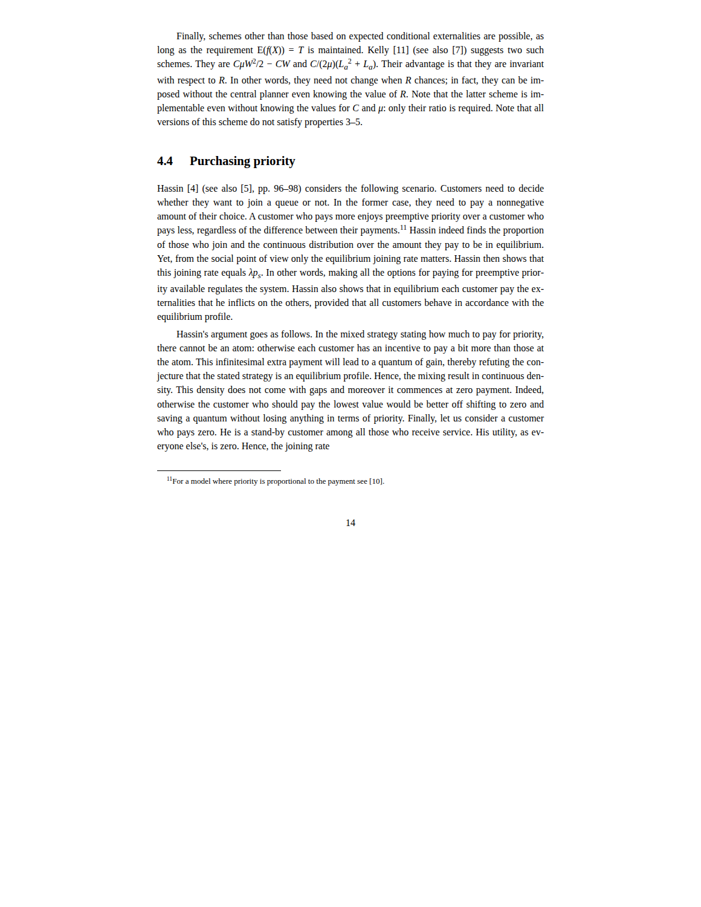Finally, schemes other than those based on expected conditional externalities are possible, as long as the requirement E(f(X)) = T is maintained. Kelly [11] (see also [7]) suggests two such schemes. They are CμW2/2 − CW and C/(2μ)(La2 + La). Their advantage is that they are invariant with respect to R. In other words, they need not change when R chances; in fact, they can be imposed without the central planner even knowing the value of R. Note that the latter scheme is implementable even without knowing the values for C and μ: only their ratio is required. Note that all versions of this scheme do not satisfy properties 3–5.
4.4 Purchasing priority
Hassin [4] (see also [5], pp. 96–98) considers the following scenario. Customers need to decide whether they want to join a queue or not. In the former case, they need to pay a nonnegative amount of their choice. A customer who pays more enjoys preemptive priority over a customer who pays less, regardless of the difference between their payments.11 Hassin indeed finds the proportion of those who join and the continuous distribution over the amount they pay to be in equilibrium. Yet, from the social point of view only the equilibrium joining rate matters. Hassin then shows that this joining rate equals λps. In other words, making all the options for paying for preemptive priority available regulates the system. Hassin also shows that in equilibrium each customer pay the externalities that he inflicts on the others, provided that all customers behave in accordance with the equilibrium profile.
Hassin's argument goes as follows. In the mixed strategy stating how much to pay for priority, there cannot be an atom: otherwise each customer has an incentive to pay a bit more than those at the atom. This infinitesimal extra payment will lead to a quantum of gain, thereby refuting the conjecture that the stated strategy is an equilibrium profile. Hence, the mixing result in continuous density. This density does not come with gaps and moreover it commences at zero payment. Indeed, otherwise the customer who should pay the lowest value would be better off shifting to zero and saving a quantum without losing anything in terms of priority. Finally, let us consider a customer who pays zero. He is a stand-by customer among all those who receive service. His utility, as everyone else's, is zero. Hence, the joining rate
11For a model where priority is proportional to the payment see [10].
14